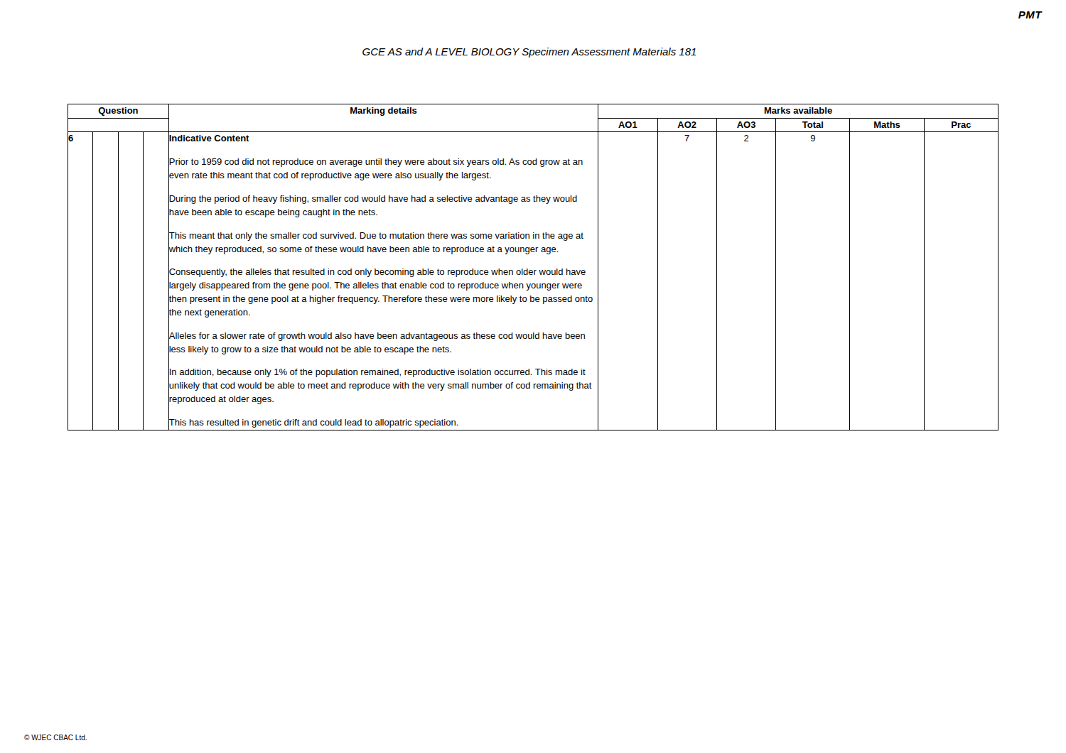PMT
GCE AS and A LEVEL BIOLOGY Specimen Assessment Materials 181
| Question | Marking details | Marks available |
| --- | --- | --- |
| | AO1 | AO2 | AO3 | Total | Maths | Prac |
| 6 | | | | Indicative Content Prior to 1959 cod did not reproduce on average until they were about six years old. As cod grow at an even rate this meant that cod of reproductive age were also usually the largest. During the period of heavy fishing, smaller cod would have had a selective advantage as they would have been able to escape being caught in the nets. This meant that only the smaller cod survived. Due to mutation there was some variation in the age at which they reproduced, so some of these would have been able to reproduce at a younger age. Consequently, the alleles that resulted in cod only becoming able to reproduce when older would have largely disappeared from the gene pool. The alleles that enable cod to reproduce when younger were then present in the gene pool at a higher frequency. Therefore these were more likely to be passed onto the next generation. Alleles for a slower rate of growth would also have been advantageous as these cod would have been less likely to grow to a size that would not be able to escape the nets. In addition, because only 1% of the population remained, reproductive isolation occurred. This made it unlikely that cod would be able to meet and reproduce with the very small number of cod remaining that reproduced at older ages. This has resulted in genetic drift and could lead to allopatric speciation. | | 7 | 2 | 9 | | |
© WJEC CBAC Ltd.